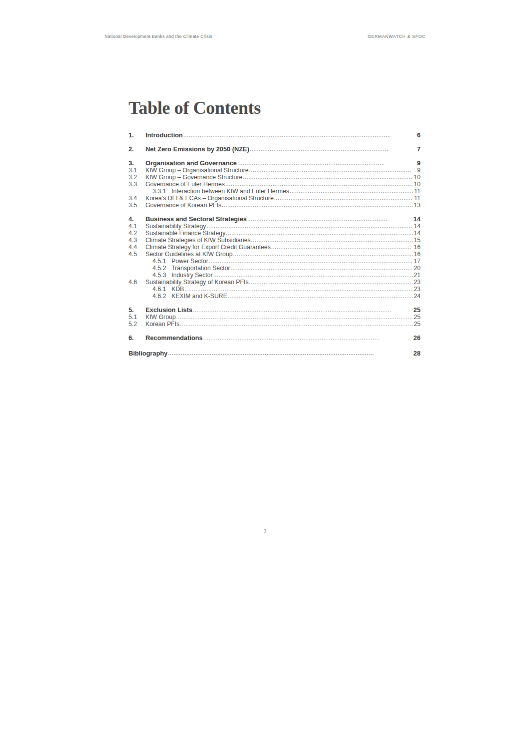National Development Banks and the Climate Crisis GERMANWATCH & SFOC
Table of Contents
1. Introduction .................................................................................................................. 6
2. Net Zero Emissions by 2050 (NZE) ............................................................................. 7
3. Organisation and Governance ................................................................................. 9
3.1 KfW Group – Organisational Structure ......................................................................................... 9
3.2 KfW Group – Governance Structure ............................................................................................... 10
3.3 Governance of Euler Hermes ............................................................................................................. 10
3.3.1 Interaction between KfW and Euler Hermes ..................................................................... 11
3.4 Korea’s DFI & ECAs – Organisational Structure ............................................................................. 11
3.5 Governance of Korean PFIs ................................................................................................................. 13
4. Business and Sectoral Strategies ............................................................................. 14
4.1 Sustainability Strategy ......................................................................................................................... 14
4.2 Sustainable Finance Strategy ............................................................................................................. 14
4.3 Climate Strategies of KfW Subsidiaries ......................................................................................... 15
4.4 Climate Strategy for Export Credit Guarantees ............................................................................. 16
4.5 Sector Guidelines at KfW Group ......................................................................................................... 16
4.5.1 Power Sector ......................................................................................................................... 17
4.5.2 Transportation Sector ......................................................................................................... 20
4.5.3 Industry Sector ......................................................................................................................... 21
4.6 Sustainability Strategy of Korean PFIs ............................................................................................. 23
4.6.1 KDB ......................................................................................................................................... 23
4.6.2 KEXIM and K-SURE ............................................................................................................. 24
5. Exclusion Lists ............................................................................................................. 25
5.1 KfW Group ......................................................................................................................................... 25
5.2 Korean PFIs ......................................................................................................................................... 25
6. Recommendations ................................................................................................. 26
Bibliography ................................................................................................................. 28
3